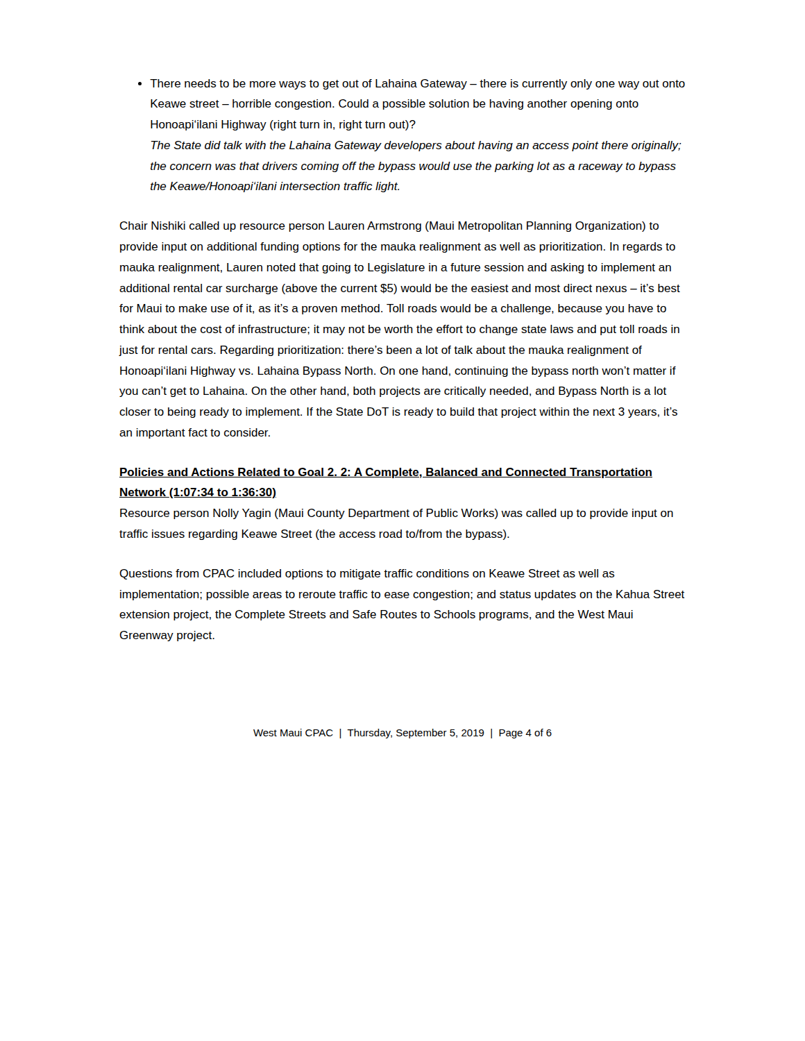There needs to be more ways to get out of Lahaina Gateway – there is currently only one way out onto Keawe street – horrible congestion. Could a possible solution be having another opening onto Honoapi‘ilani Highway (right turn in, right turn out)?
The State did talk with the Lahaina Gateway developers about having an access point there originally; the concern was that drivers coming off the bypass would use the parking lot as a raceway to bypass the Keawe/Honoapi‘ilani intersection traffic light.
Chair Nishiki called up resource person Lauren Armstrong (Maui Metropolitan Planning Organization) to provide input on additional funding options for the mauka realignment as well as prioritization. In regards to mauka realignment, Lauren noted that going to Legislature in a future session and asking to implement an additional rental car surcharge (above the current $5) would be the easiest and most direct nexus – it’s best for Maui to make use of it, as it’s a proven method. Toll roads would be a challenge, because you have to think about the cost of infrastructure; it may not be worth the effort to change state laws and put toll roads in just for rental cars. Regarding prioritization: there’s been a lot of talk about the mauka realignment of Honoapi‘ilani Highway vs. Lahaina Bypass North. On one hand, continuing the bypass north won’t matter if you can’t get to Lahaina. On the other hand, both projects are critically needed, and Bypass North is a lot closer to being ready to implement. If the State DoT is ready to build that project within the next 3 years, it’s an important fact to consider.
Policies and Actions Related to Goal 2. 2: A Complete, Balanced and Connected Transportation Network (1:07:34 to 1:36:30)
Resource person Nolly Yagin (Maui County Department of Public Works) was called up to provide input on traffic issues regarding Keawe Street (the access road to/from the bypass).
Questions from CPAC included options to mitigate traffic conditions on Keawe Street as well as implementation; possible areas to reroute traffic to ease congestion; and status updates on the Kahua Street extension project, the Complete Streets and Safe Routes to Schools programs, and the West Maui Greenway project.
West Maui CPAC | Thursday, September 5, 2019 | Page 4 of 6